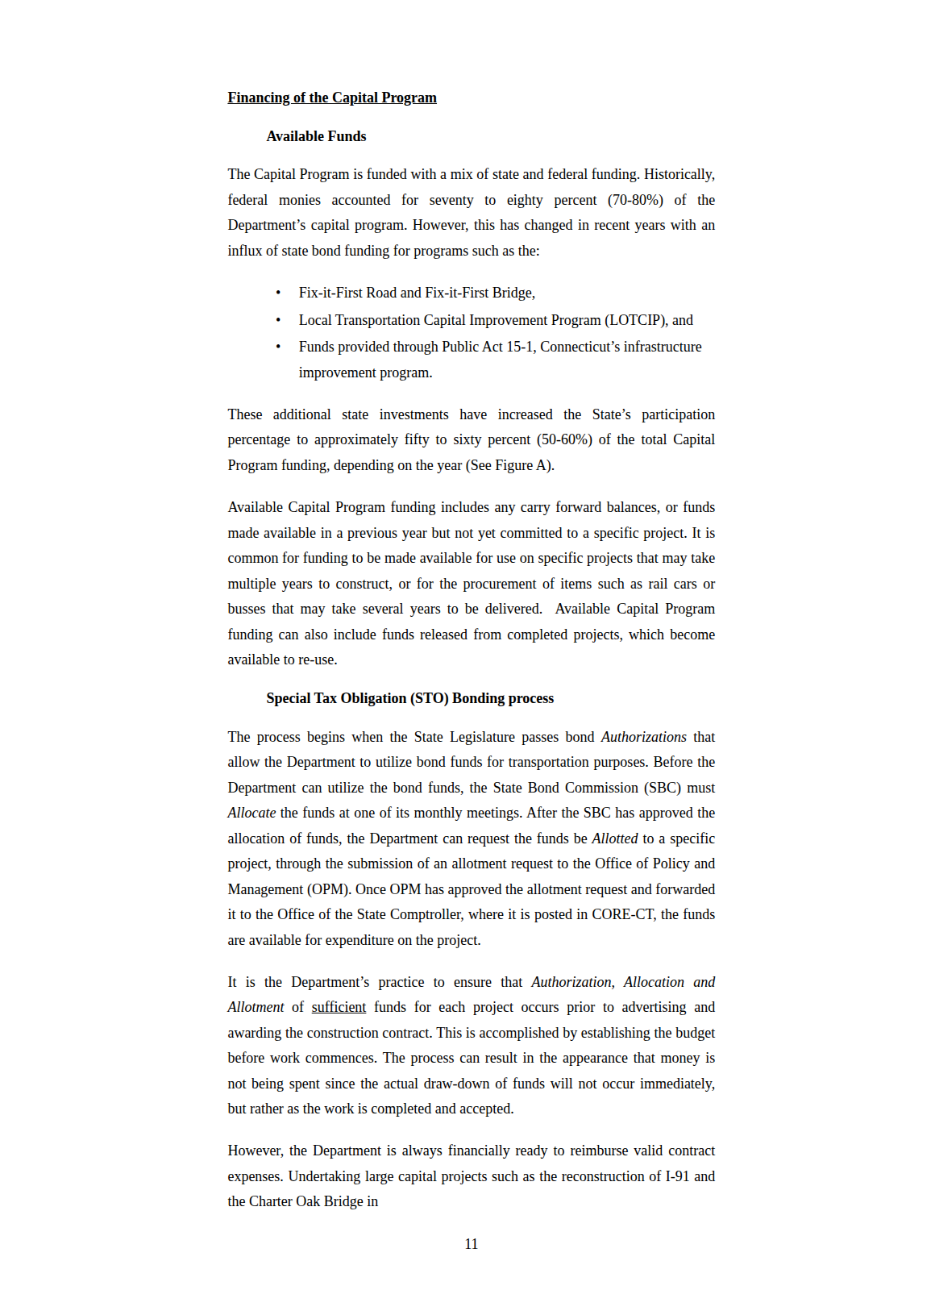Financing of the Capital Program
Available Funds
The Capital Program is funded with a mix of state and federal funding. Historically, federal monies accounted for seventy to eighty percent (70-80%) of the Department’s capital program. However, this has changed in recent years with an influx of state bond funding for programs such as the:
Fix-it-First Road and Fix-it-First Bridge,
Local Transportation Capital Improvement Program (LOTCIP), and
Funds provided through Public Act 15-1, Connecticut’s infrastructure improvement program.
These additional state investments have increased the State’s participation percentage to approximately fifty to sixty percent (50-60%) of the total Capital Program funding, depending on the year (See Figure A).
Available Capital Program funding includes any carry forward balances, or funds made available in a previous year but not yet committed to a specific project. It is common for funding to be made available for use on specific projects that may take multiple years to construct, or for the procurement of items such as rail cars or busses that may take several years to be delivered. Available Capital Program funding can also include funds released from completed projects, which become available to re-use.
Special Tax Obligation (STO) Bonding process
The process begins when the State Legislature passes bond Authorizations that allow the Department to utilize bond funds for transportation purposes. Before the Department can utilize the bond funds, the State Bond Commission (SBC) must Allocate the funds at one of its monthly meetings. After the SBC has approved the allocation of funds, the Department can request the funds be Allotted to a specific project, through the submission of an allotment request to the Office of Policy and Management (OPM). Once OPM has approved the allotment request and forwarded it to the Office of the State Comptroller, where it is posted in CORE-CT, the funds are available for expenditure on the project.
It is the Department’s practice to ensure that Authorization, Allocation and Allotment of sufficient funds for each project occurs prior to advertising and awarding the construction contract. This is accomplished by establishing the budget before work commences. The process can result in the appearance that money is not being spent since the actual draw-down of funds will not occur immediately, but rather as the work is completed and accepted.
However, the Department is always financially ready to reimburse valid contract expenses. Undertaking large capital projects such as the reconstruction of I-91 and the Charter Oak Bridge in
11